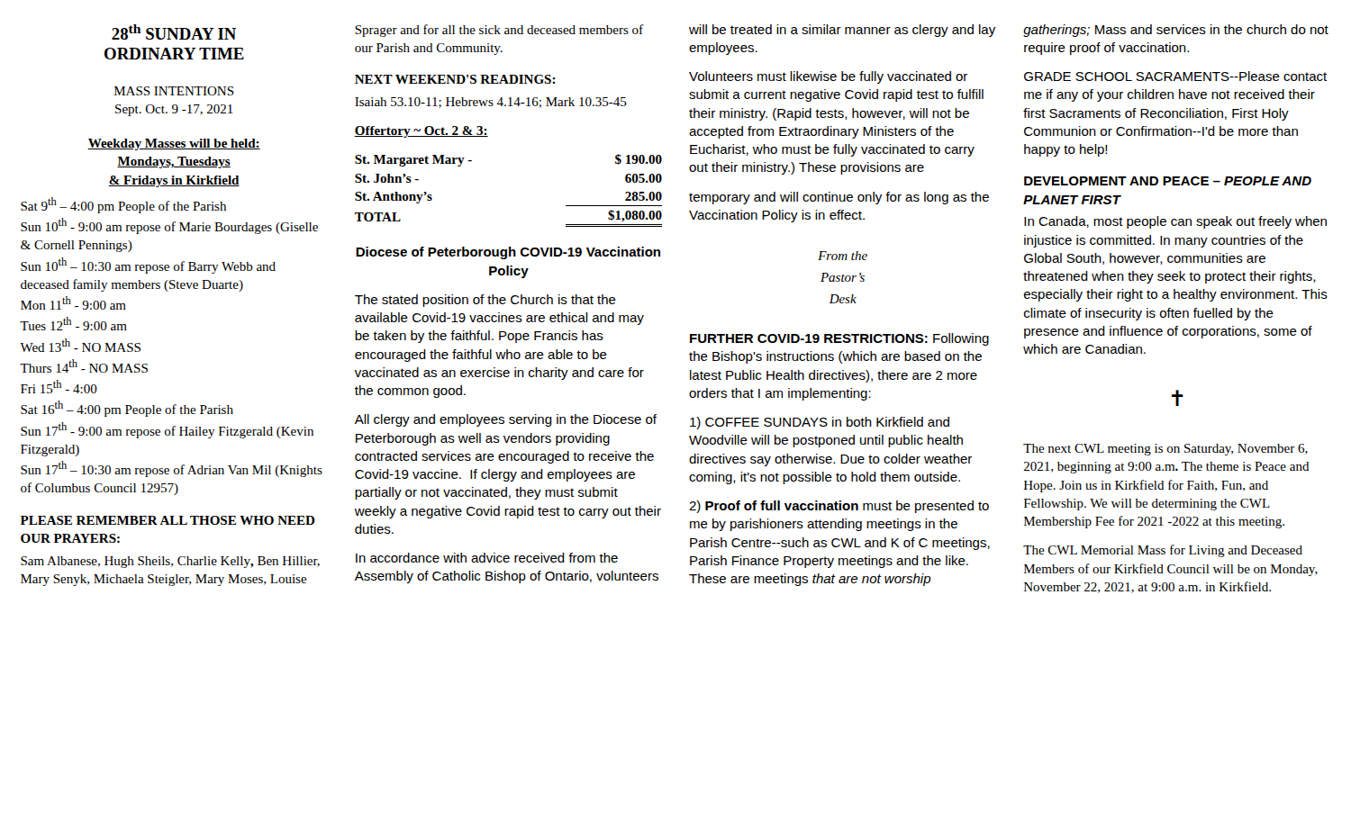28th SUNDAY IN
ORDINARY TIME
MASS INTENTIONS
Sept. Oct. 9 -17, 2021
Weekday Masses will be held:
Mondays, Tuesdays
& Fridays in Kirkfield
Sat 9th – 4:00 pm People of the Parish
Sun 10th - 9:00 am repose of Marie Bourdages (Giselle & Cornell Pennings)
Sun 10th – 10:30 am repose of Barry Webb and deceased family members (Steve Duarte)
Mon 11th - 9:00 am
Tues 12th - 9:00 am
Wed 13th - NO MASS
Thurs 14th - NO MASS
Fri 15th - 4:00
Sat 16th – 4:00 pm People of the Parish
Sun 17th - 9:00 am repose of Hailey Fitzgerald (Kevin Fitzgerald)
Sun 17th – 10:30 am repose of Adrian Van Mil (Knights of Columbus Council 12957)
PLEASE REMEMBER ALL THOSE WHO NEED OUR PRAYERS:
Sam Albanese, Hugh Sheils, Charlie Kelly, Ben Hillier, Mary Senyk, Michaela Steigler, Mary Moses, Louise Sprager and for all the sick and deceased members of our Parish and Community.
NEXT WEEKEND'S READINGS:
Isaiah 53.10-11; Hebrews 4.14-16; Mark 10.35-45
Offertory ~ Oct. 2 & 3:
| St. Margaret Mary - | $ 190.00 |
| St. John’s - | 605.00 |
| St. Anthony’s | 285.00 |
| TOTAL | $1,080.00 |
Diocese of Peterborough COVID-19 Vaccination Policy
The stated position of the Church is that the available Covid-19 vaccines are ethical and may be taken by the faithful. Pope Francis has encouraged the faithful who are able to be vaccinated as an exercise in charity and care for the common good.
All clergy and employees serving in the Diocese of Peterborough as well as vendors providing contracted services are encouraged to receive the Covid-19 vaccine. If clergy and employees are partially or not vaccinated, they must submit weekly a negative Covid rapid test to carry out their duties.
In accordance with advice received from the Assembly of Catholic Bishop of Ontario, volunteers will be treated in a similar manner as clergy and lay employees.
Volunteers must likewise be fully vaccinated or submit a current negative Covid rapid test to fulfill their ministry. (Rapid tests, however, will not be accepted from Extraordinary Ministers of the Eucharist, who must be fully vaccinated to carry out their ministry.) These provisions are
temporary and will continue only for as long as the Vaccination Policy is in effect.
From the Pastor’s Desk
FURTHER COVID-19 RESTRICTIONS: Following the Bishop's instructions (which are based on the latest Public Health directives), there are 2 more orders that I am implementing:
1) COFFEE SUNDAYS in both Kirkfield and Woodville will be postponed until public health directives say otherwise. Due to colder weather coming, it's not possible to hold them outside.
2) Proof of full vaccination must be presented to me by parishioners attending meetings in the Parish Centre--such as CWL and K of C meetings, Parish Finance Property meetings and the like. These are meetings that are not worship gatherings; Mass and services in the church do not require proof of vaccination.
GRADE SCHOOL SACRAMENTS--Please contact me if any of your children have not received their first Sacraments of Reconciliation, First Holy Communion or Confirmation--I'd be more than happy to help!
DEVELOPMENT AND PEACE – PEOPLE AND PLANET FIRST
In Canada, most people can speak out freely when injustice is committed. In many countries of the Global South, however, communities are threatened when they seek to protect their rights, especially their right to a healthy environment. This climate of insecurity is often fuelled by the presence and influence of corporations, some of which are Canadian.
✝
The next CWL meeting is on Saturday, November 6, 2021, beginning at 9:00 a.m. The theme is Peace and Hope. Join us in Kirkfield for Faith, Fun, and Fellowship. We will be determining the CWL Membership Fee for 2021 -2022 at this meeting.
The CWL Memorial Mass for Living and Deceased Members of our Kirkfield Council will be on Monday, November 22, 2021, at 9:00 a.m. in Kirkfield.